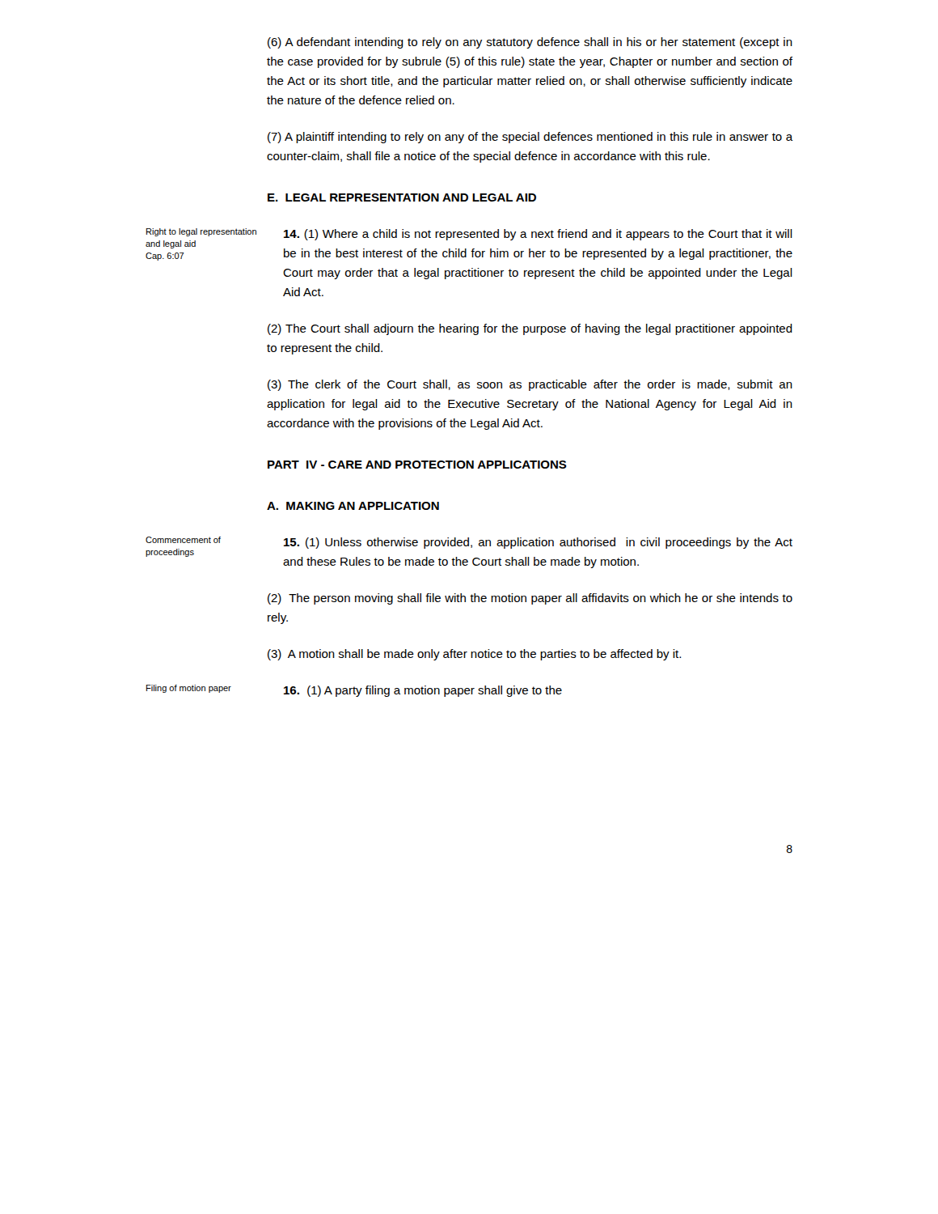(6) A defendant intending to rely on any statutory defence shall in his or her statement (except in the case provided for by subrule (5) of this rule) state the year, Chapter or number and section of the Act or its short title, and the particular matter relied on, or shall otherwise sufficiently indicate the nature of the defence relied on.
(7) A plaintiff intending to rely on any of the special defences mentioned in this rule in answer to a counter-claim, shall file a notice of the special defence in accordance with this rule.
E. LEGAL REPRESENTATION AND LEGAL AID
Right to legal representation and legal aid
Cap. 6:07
14. (1) Where a child is not represented by a next friend and it appears to the Court that it will be in the best interest of the child for him or her to be represented by a legal practitioner, the Court may order that a legal practitioner to represent the child be appointed under the Legal Aid Act.
(2) The Court shall adjourn the hearing for the purpose of having the legal practitioner appointed to represent the child.
(3) The clerk of the Court shall, as soon as practicable after the order is made, submit an application for legal aid to the Executive Secretary of the National Agency for Legal Aid in accordance with the provisions of the Legal Aid Act.
PART IV - CARE AND PROTECTION APPLICATIONS
A. MAKING AN APPLICATION
Commencement of proceedings
15. (1) Unless otherwise provided, an application authorised in civil proceedings by the Act and these Rules to be made to the Court shall be made by motion.
(2) The person moving shall file with the motion paper all affidavits on which he or she intends to rely.
(3) A motion shall be made only after notice to the parties to be affected by it.
Filing of motion paper
16. (1) A party filing a motion paper shall give to the
8